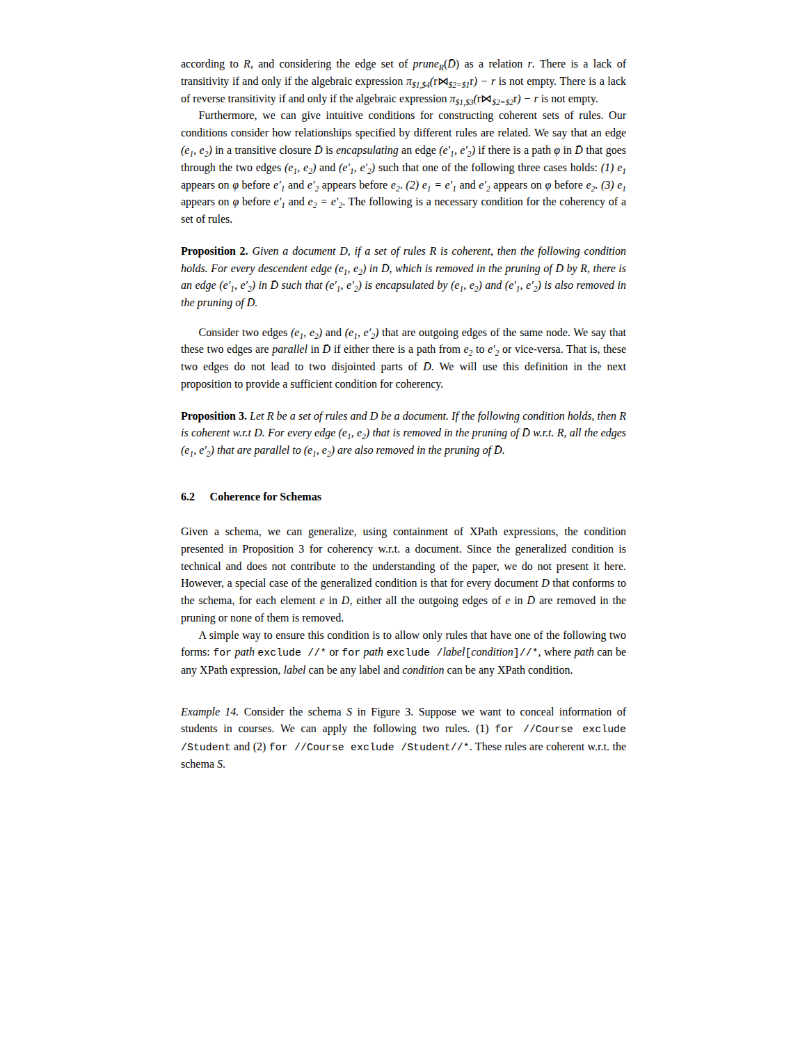according to R, and considering the edge set of pruneR(D̄) as a relation r. There is a lack of transitivity if and only if the algebraic expression π$1,$4(r⋈$2=$1r) − r is not empty. There is a lack of reverse transitivity if and only if the algebraic expression π$1,$3(r⋈$2=$2r) − r is not empty.
Furthermore, we can give intuitive conditions for constructing coherent sets of rules. Our conditions consider how relationships specified by different rules are related. We say that an edge (e1, e2) in a transitive closure D̄ is encapsulating an edge (e′1, e′2) if there is a path φ in D̄ that goes through the two edges (e1, e2) and (e′1, e′2) such that one of the following three cases holds: (1) e1 appears on φ before e′1 and e′2 appears before e2. (2) e1 = e′1 and e′2 appears on φ before e2. (3) e1 appears on φ before e′1 and e2 = e′2. The following is a necessary condition for the coherency of a set of rules.
Proposition 2. Given a document D, if a set of rules R is coherent, then the following condition holds. For every descendent edge (e1, e2) in D̄, which is removed in the pruning of D̄ by R, there is an edge (e′1, e′2) in D̄ such that (e′1, e′2) is encapsulated by (e1, e2) and (e′1, e′2) is also removed in the pruning of D̄.
Consider two edges (e1, e2) and (e1, e′2) that are outgoing edges of the same node. We say that these two edges are parallel in D̄ if either there is a path from e2 to e′2 or vice-versa. That is, these two edges do not lead to two disjointed parts of D̄. We will use this definition in the next proposition to provide a sufficient condition for coherency.
Proposition 3. Let R be a set of rules and D be a document. If the following condition holds, then R is coherent w.r.t D. For every edge (e1, e2) that is removed in the pruning of D̄ w.r.t. R, all the edges (e1, e′2) that are parallel to (e1, e2) are also removed in the pruning of D̄.
6.2 Coherence for Schemas
Given a schema, we can generalize, using containment of XPath expressions, the condition presented in Proposition 3 for coherency w.r.t. a document. Since the generalized condition is technical and does not contribute to the understanding of the paper, we do not present it here. However, a special case of the generalized condition is that for every document D that conforms to the schema, for each element e in D, either all the outgoing edges of e in D̄ are removed in the pruning or none of them is removed.
A simple way to ensure this condition is to allow only rules that have one of the following two forms: for path exclude //* or for path exclude /label[condition]//*, where path can be any XPath expression, label can be any label and condition can be any XPath condition.
Example 14. Consider the schema S in Figure 3. Suppose we want to conceal information of students in courses. We can apply the following two rules. (1) for //Course exclude /Student and (2) for //Course exclude /Student//*. These rules are coherent w.r.t. the schema S.